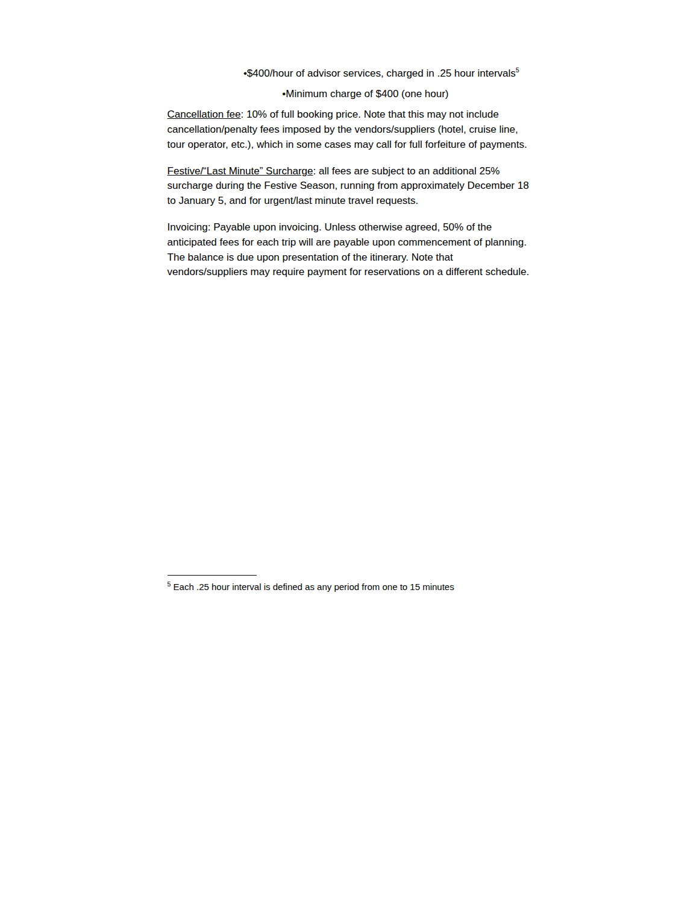•$400/hour of advisor services, charged in .25 hour intervals5
•Minimum charge of $400 (one hour)
Cancellation fee: 10% of full booking price. Note that this may not include cancellation/penalty fees imposed by the vendors/suppliers (hotel, cruise line, tour operator, etc.), which in some cases may call for full forfeiture of payments.
Festive/“Last Minute” Surcharge: all fees are subject to an additional 25% surcharge during the Festive Season, running from approximately December 18 to January 5, and for urgent/last minute travel requests.
Invoicing: Payable upon invoicing. Unless otherwise agreed, 50% of the anticipated fees for each trip will are payable upon commencement of planning. The balance is due upon presentation of the itinerary. Note that vendors/suppliers may require payment for reservations on a different schedule.
5 Each .25 hour interval is defined as any period from one to 15 minutes